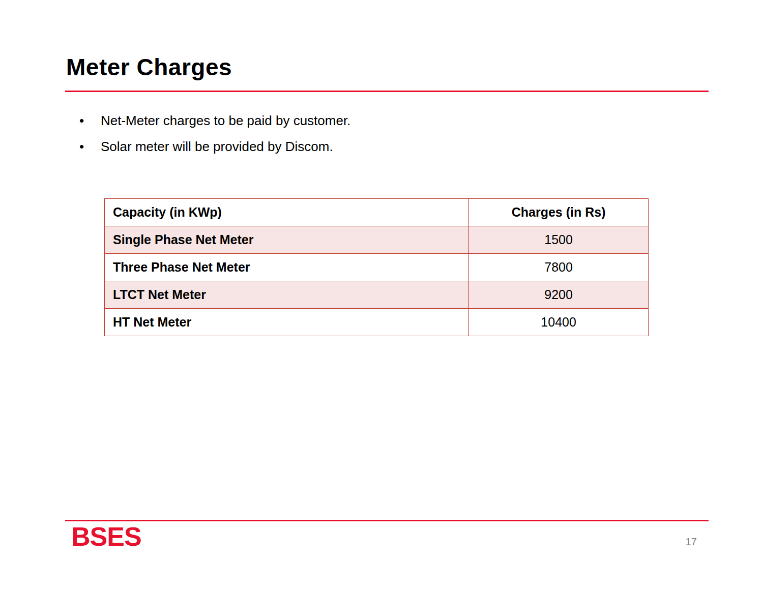Meter Charges
Net-Meter charges to be paid by customer.
Solar meter will be provided by Discom.
| Capacity (in KWp) | Charges (in Rs) |
| --- | --- |
| Single Phase Net Meter | 1500 |
| Three Phase Net Meter | 7800 |
| LTCT Net Meter | 9200 |
| HT Net Meter | 10400 |
BSES
17